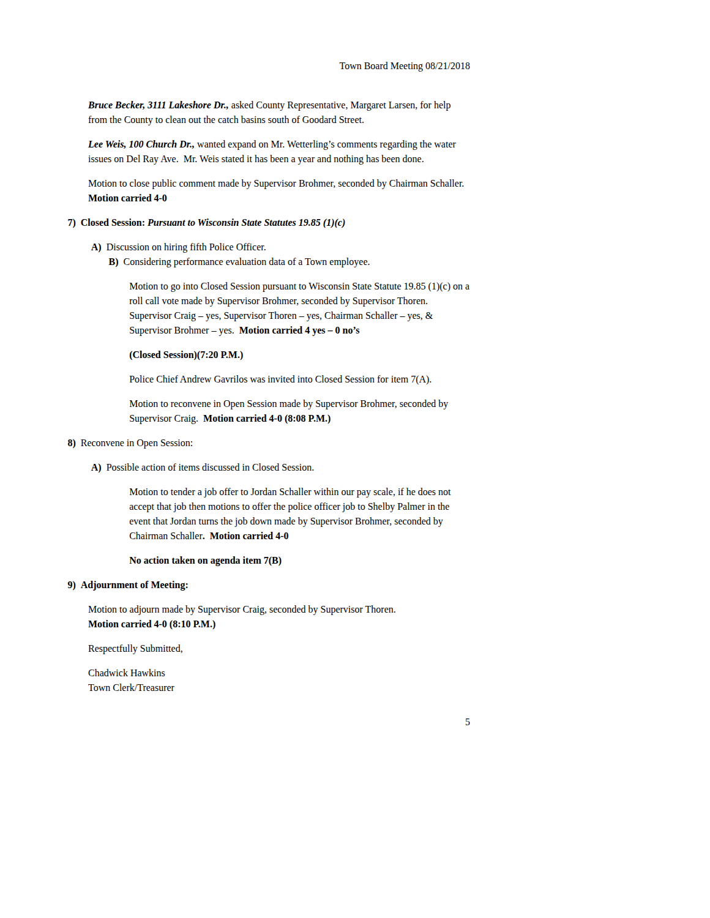Town Board Meeting 08/21/2018
Bruce Becker, 3111 Lakeshore Dr., asked County Representative, Margaret Larsen, for help from the County to clean out the catch basins south of Goodard Street.
Lee Weis, 100 Church Dr., wanted expand on Mr. Wetterling’s comments regarding the water issues on Del Ray Ave. Mr. Weis stated it has been a year and nothing has been done.
Motion to close public comment made by Supervisor Brohmer, seconded by Chairman Schaller. Motion carried 4-0
7) Closed Session: Pursuant to Wisconsin State Statutes 19.85 (1)(c)
A) Discussion on hiring fifth Police Officer.
B) Considering performance evaluation data of a Town employee.
Motion to go into Closed Session pursuant to Wisconsin State Statute 19.85 (1)(c) on a roll call vote made by Supervisor Brohmer, seconded by Supervisor Thoren. Supervisor Craig – yes, Supervisor Thoren – yes, Chairman Schaller – yes, & Supervisor Brohmer – yes. Motion carried 4 yes – 0 no’s
(Closed Session)(7:20 P.M.)
Police Chief Andrew Gavrilos was invited into Closed Session for item 7(A).
Motion to reconvene in Open Session made by Supervisor Brohmer, seconded by Supervisor Craig. Motion carried 4-0 (8:08 P.M.)
8) Reconvene in Open Session:
A) Possible action of items discussed in Closed Session.
Motion to tender a job offer to Jordan Schaller within our pay scale, if he does not accept that job then motions to offer the police officer job to Shelby Palmer in the event that Jordan turns the job down made by Supervisor Brohmer, seconded by Chairman Schaller. Motion carried 4-0
No action taken on agenda item 7(B)
9) Adjournment of Meeting:
Motion to adjourn made by Supervisor Craig, seconded by Supervisor Thoren.
Motion carried 4-0 (8:10 P.M.)
Respectfully Submitted,
Chadwick Hawkins
Town Clerk/Treasurer
5